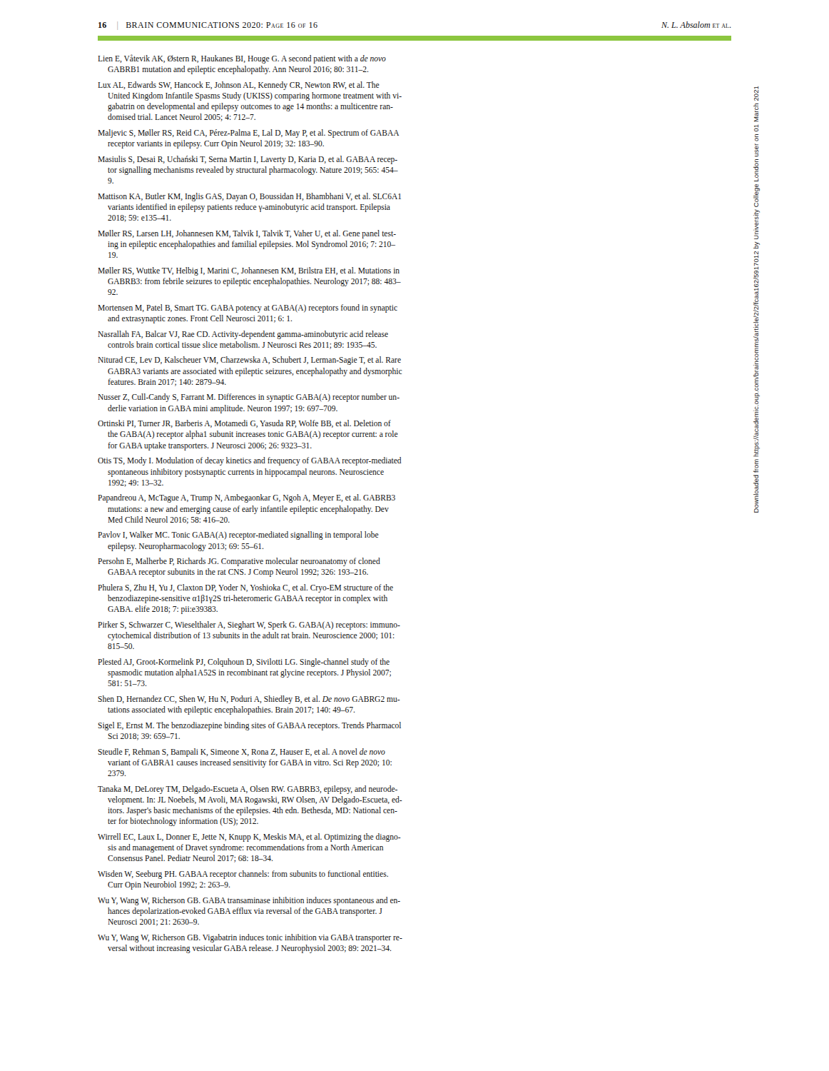16|BRAIN COMMUNICATIONS 2020: Page 16 of 16
N. L. Absalom et al.
Lien E, Våtevik AK, Østern R, Haukanes BI, Houge G. A second patient with a de novo GABRB1 mutation and epileptic encephalopathy. Ann Neurol 2016; 80: 311–2.
Lux AL, Edwards SW, Hancock E, Johnson AL, Kennedy CR, Newton RW, et al. The United Kingdom Infantile Spasms Study (UKISS) comparing hormone treatment with vigabatrin on developmental and epilepsy outcomes to age 14 months: a multicentre randomised trial. Lancet Neurol 2005; 4: 712–7.
Maljevic S, Møller RS, Reid CA, Pérez-Palma E, Lal D, May P, et al. Spectrum of GABAA receptor variants in epilepsy. Curr Opin Neurol 2019; 32: 183–90.
Masiulis S, Desai R, Uchański T, Serna Martin I, Laverty D, Karia D, et al. GABAA receptor signalling mechanisms revealed by structural pharmacology. Nature 2019; 565: 454–9.
Mattison KA, Butler KM, Inglis GAS, Dayan O, Boussidan H, Bhambhani V, et al. SLC6A1 variants identified in epilepsy patients reduce γ-aminobutyric acid transport. Epilepsia 2018; 59: e135–41.
Møller RS, Larsen LH, Johannesen KM, Talvik I, Talvik T, Vaher U, et al. Gene panel testing in epileptic encephalopathies and familial epilepsies. Mol Syndromol 2016; 7: 210–19.
Møller RS, Wuttke TV, Helbig I, Marini C, Johannesen KM, Brilstra EH, et al. Mutations in GABRB3: from febrile seizures to epileptic encephalopathies. Neurology 2017; 88: 483–92.
Mortensen M, Patel B, Smart TG. GABA potency at GABA(A) receptors found in synaptic and extrasynaptic zones. Front Cell Neurosci 2011; 6: 1.
Nasrallah FA, Balcar VJ, Rae CD. Activity-dependent gamma-aminobutyric acid release controls brain cortical tissue slice metabolism. J Neurosci Res 2011; 89: 1935–45.
Niturad CE, Lev D, Kalscheuer VM, Charzewska A, Schubert J, Lerman-Sagie T, et al. Rare GABRA3 variants are associated with epileptic seizures, encephalopathy and dysmorphic features. Brain 2017; 140: 2879–94.
Nusser Z, Cull-Candy S, Farrant M. Differences in synaptic GABA(A) receptor number underlie variation in GABA mini amplitude. Neuron 1997; 19: 697–709.
Ortinski PI, Turner JR, Barberis A, Motamedi G, Yasuda RP, Wolfe BB, et al. Deletion of the GABA(A) receptor alpha1 subunit increases tonic GABA(A) receptor current: a role for GABA uptake transporters. J Neurosci 2006; 26: 9323–31.
Otis TS, Mody I. Modulation of decay kinetics and frequency of GABAA receptor-mediated spontaneous inhibitory postsynaptic currents in hippocampal neurons. Neuroscience 1992; 49: 13–32.
Papandreou A, McTague A, Trump N, Ambegaonkar G, Ngoh A, Meyer E, et al. GABRB3 mutations: a new and emerging cause of early infantile epileptic encephalopathy. Dev Med Child Neurol 2016; 58: 416–20.
Pavlov I, Walker MC. Tonic GABA(A) receptor-mediated signalling in temporal lobe epilepsy. Neuropharmacology 2013; 69: 55–61.
Persohn E, Malherbe P, Richards JG. Comparative molecular neuroanatomy of cloned GABAA receptor subunits in the rat CNS. J Comp Neurol 1992; 326: 193–216.
Phulera S, Zhu H, Yu J, Claxton DP, Yoder N, Yoshioka C, et al. Cryo-EM structure of the benzodiazepine-sensitive α1β1γ2S tri-heteromeric GABAA receptor in complex with GABA. elife 2018; 7: pii:e39383.
Pirker S, Schwarzer C, Wieselthaler A, Sieghart W, Sperk G. GABA(A) receptors: immunocytochemical distribution of 13 subunits in the adult rat brain. Neuroscience 2000; 101: 815–50.
Plested AJ, Groot-Kormelink PJ, Colquhoun D, Sivilotti LG. Single-channel study of the spasmodic mutation alpha1A52S in recombinant rat glycine receptors. J Physiol 2007; 581: 51–73.
Shen D, Hernandez CC, Shen W, Hu N, Poduri A, Shiedley B, et al. De novo GABRG2 mutations associated with epileptic encephalopathies. Brain 2017; 140: 49–67.
Sigel E, Ernst M. The benzodiazepine binding sites of GABAA receptors. Trends Pharmacol Sci 2018; 39: 659–71.
Steudle F, Rehman S, Bampali K, Simeone X, Rona Z, Hauser E, et al. A novel de novo variant of GABRA1 causes increased sensitivity for GABA in vitro. Sci Rep 2020; 10: 2379.
Tanaka M, DeLorey TM, Delgado-Escueta A, Olsen RW. GABRB3, epilepsy, and neurodevelopment. In: JL Noebels, M Avoli, MA Rogawski, RW Olsen, AV Delgado-Escueta, editors. Jasper's basic mechanisms of the epilepsies. 4th edn. Bethesda, MD: National center for biotechnology information (US); 2012.
Wirrell EC, Laux L, Donner E, Jette N, Knupp K, Meskis MA, et al. Optimizing the diagnosis and management of Dravet syndrome: recommendations from a North American Consensus Panel. Pediatr Neurol 2017; 68: 18–34.
Wisden W, Seeburg PH. GABAA receptor channels: from subunits to functional entities. Curr Opin Neurobiol 1992; 2: 263–9.
Wu Y, Wang W, Richerson GB. GABA transaminase inhibition induces spontaneous and enhances depolarization-evoked GABA efflux via reversal of the GABA transporter. J Neurosci 2001; 21: 2630–9.
Wu Y, Wang W, Richerson GB. Vigabatrin induces tonic inhibition via GABA transporter reversal without increasing vesicular GABA release. J Neurophysiol 2003; 89: 2021–34.
Downloaded from https://academic.oup.com/braincomms/article/2/2/fcaa162/5917012 by University College London user on 01 March 2021